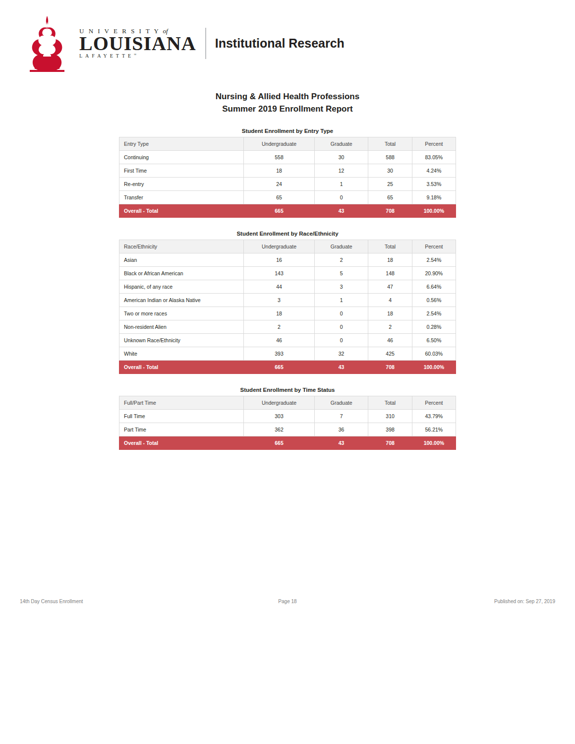U N I V E R S I T Y of
LOUISIANA
LAFAYETTE®
Institutional Research
Nursing & Allied Health Professions
Summer 2019 Enrollment Report
Student Enrollment by Entry Type
| Entry Type | Undergraduate | Graduate | Total | Percent |
| --- | --- | --- | --- | --- |
| Continuing | 558 | 30 | 588 | 83.05% |
| First Time | 18 | 12 | 30 | 4.24% |
| Re-entry | 24 | 1 | 25 | 3.53% |
| Transfer | 65 | 0 | 65 | 9.18% |
| Overall - Total | 665 | 43 | 708 | 100.00% |
Student Enrollment by Race/Ethnicity
| Race/Ethnicity | Undergraduate | Graduate | Total | Percent |
| --- | --- | --- | --- | --- |
| Asian | 16 | 2 | 18 | 2.54% |
| Black or African American | 143 | 5 | 148 | 20.90% |
| Hispanic, of any race | 44 | 3 | 47 | 6.64% |
| American Indian or Alaska Native | 3 | 1 | 4 | 0.56% |
| Two or more races | 18 | 0 | 18 | 2.54% |
| Non-resident Alien | 2 | 0 | 2 | 0.28% |
| Unknown Race/Ethnicity | 46 | 0 | 46 | 6.50% |
| White | 393 | 32 | 425 | 60.03% |
| Overall - Total | 665 | 43 | 708 | 100.00% |
Student Enrollment by Time Status
| Full/Part Time | Undergraduate | Graduate | Total | Percent |
| --- | --- | --- | --- | --- |
| Full Time | 303 | 7 | 310 | 43.79% |
| Part Time | 362 | 36 | 398 | 56.21% |
| Overall - Total | 665 | 43 | 708 | 100.00% |
14th Day Census Enrollment
Page 18
Published on: Sep 27, 2019